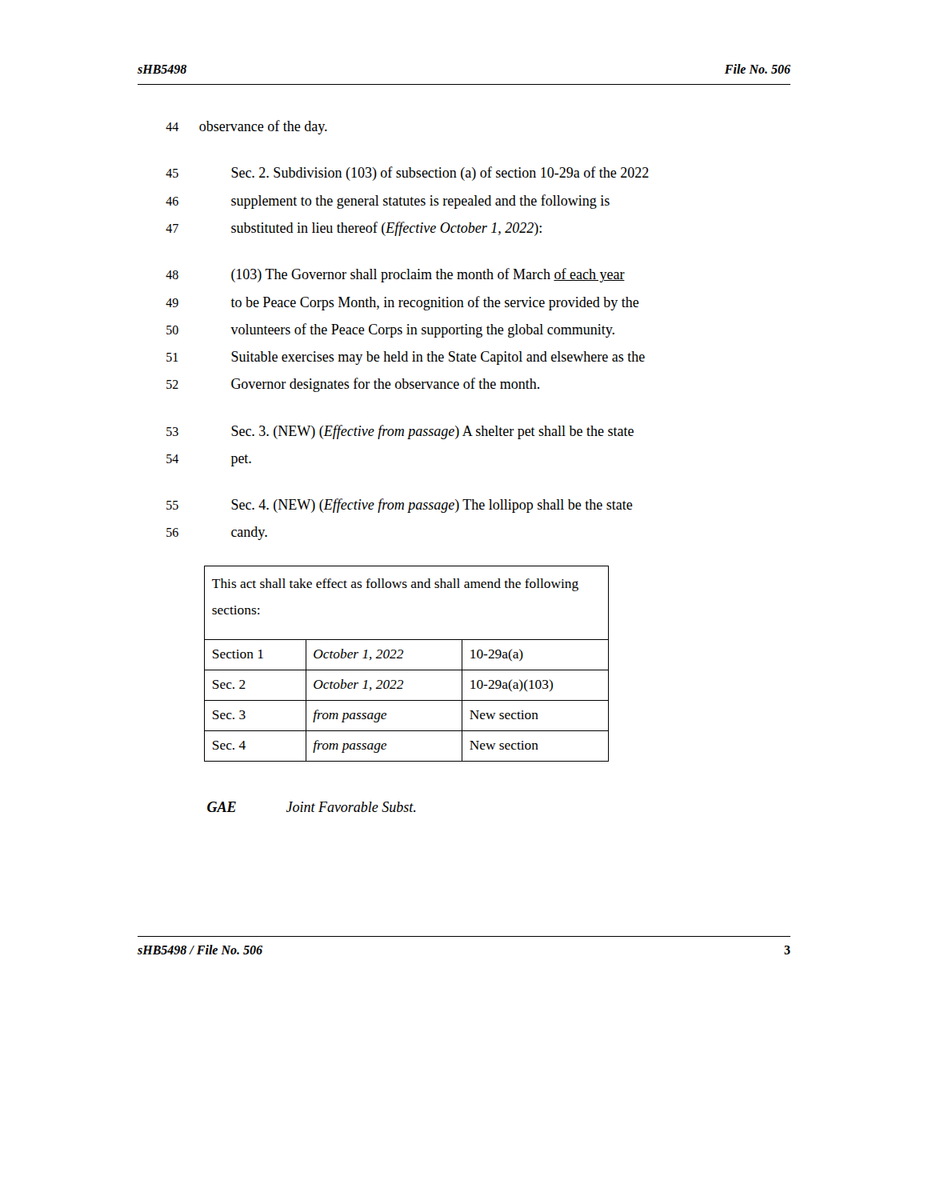sHB5498 File No. 506
44 observance of the day.
45 Sec. 2. Subdivision (103) of subsection (a) of section 10-29a of the 2022
46 supplement to the general statutes is repealed and the following is
47 substituted in lieu thereof (Effective October 1, 2022):
48 (103) The Governor shall proclaim the month of March of each year
49 to be Peace Corps Month, in recognition of the service provided by the
50 volunteers of the Peace Corps in supporting the global community.
51 Suitable exercises may be held in the State Capitol and elsewhere as the
52 Governor designates for the observance of the month.
53 Sec. 3. (NEW) (Effective from passage) A shelter pet shall be the state
54 pet.
55 Sec. 4. (NEW) (Effective from passage) The lollipop shall be the state
56 candy.
| This act shall take effect as follows and shall amend the following sections: |
| Section 1 | October 1, 2022 | 10-29a(a) |
| Sec. 2 | October 1, 2022 | 10-29a(a)(103) |
| Sec. 3 | from passage | New section |
| Sec. 4 | from passage | New section |
GAE Joint Favorable Subst.
sHB5498 / File No. 506 3